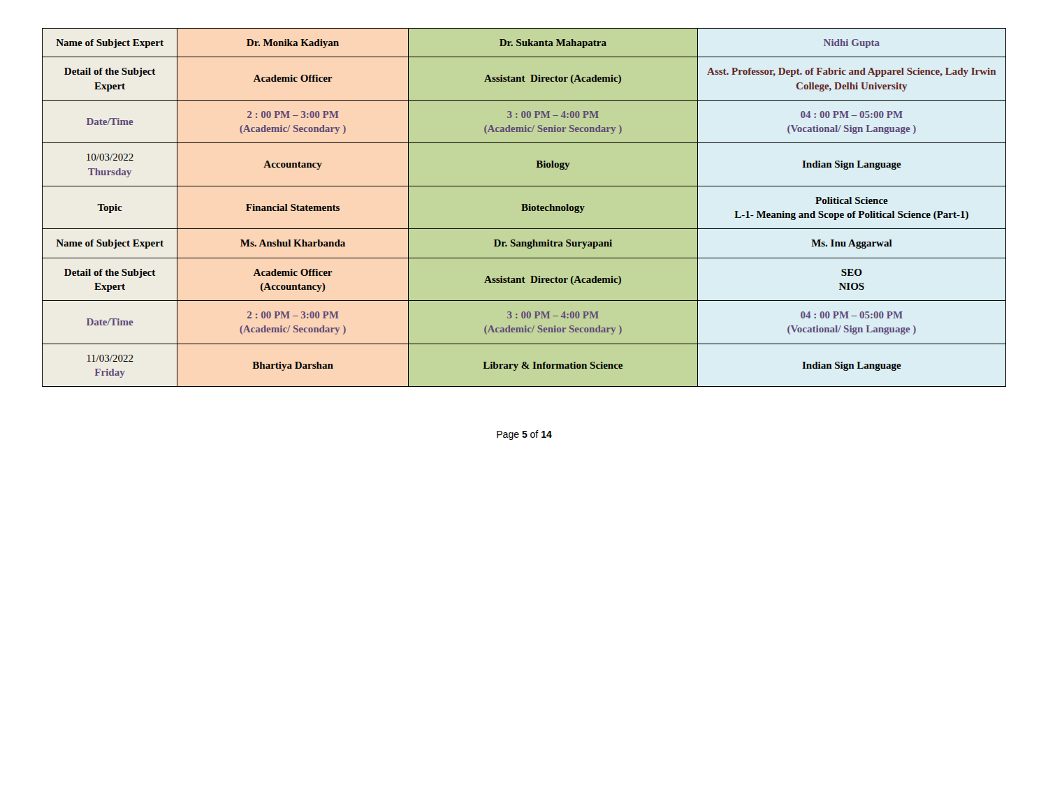| Name of Subject Expert | Dr. Monika Kadiyan | Dr. Sukanta Mahapatra | Nidhi Gupta |
| Detail of the Subject Expert | Academic Officer | Assistant Director (Academic) | Asst. Professor, Dept. of Fabric and Apparel Science, Lady Irwin College, Delhi University |
| Date/Time | 2 : 00 PM – 3:00 PM (Academic/ Secondary ) | 3 : 00 PM – 4:00 PM (Academic/ Senior Secondary ) | 04 : 00 PM – 05:00 PM (Vocational/ Sign Language ) |
| 10/03/2022 Thursday | Accountancy | Biology | Indian Sign Language |
| Topic | Financial Statements | Biotechnology | Political Science L-1- Meaning and Scope of Political Science (Part-1) |
| Name of Subject Expert | Ms. Anshul Kharbanda | Dr. Sanghmitra Suryapani | Ms. Inu Aggarwal |
| Detail of the Subject Expert | Academic Officer (Accountancy) | Assistant Director (Academic) | SEO NIOS |
| Date/Time | 2 : 00 PM – 3:00 PM (Academic/ Secondary ) | 3 : 00 PM – 4:00 PM (Academic/ Senior Secondary ) | 04 : 00 PM – 05:00 PM (Vocational/ Sign Language ) |
| 11/03/2022 Friday | Bhartiya Darshan | Library & Information Science | Indian Sign Language |
Page 5 of 14